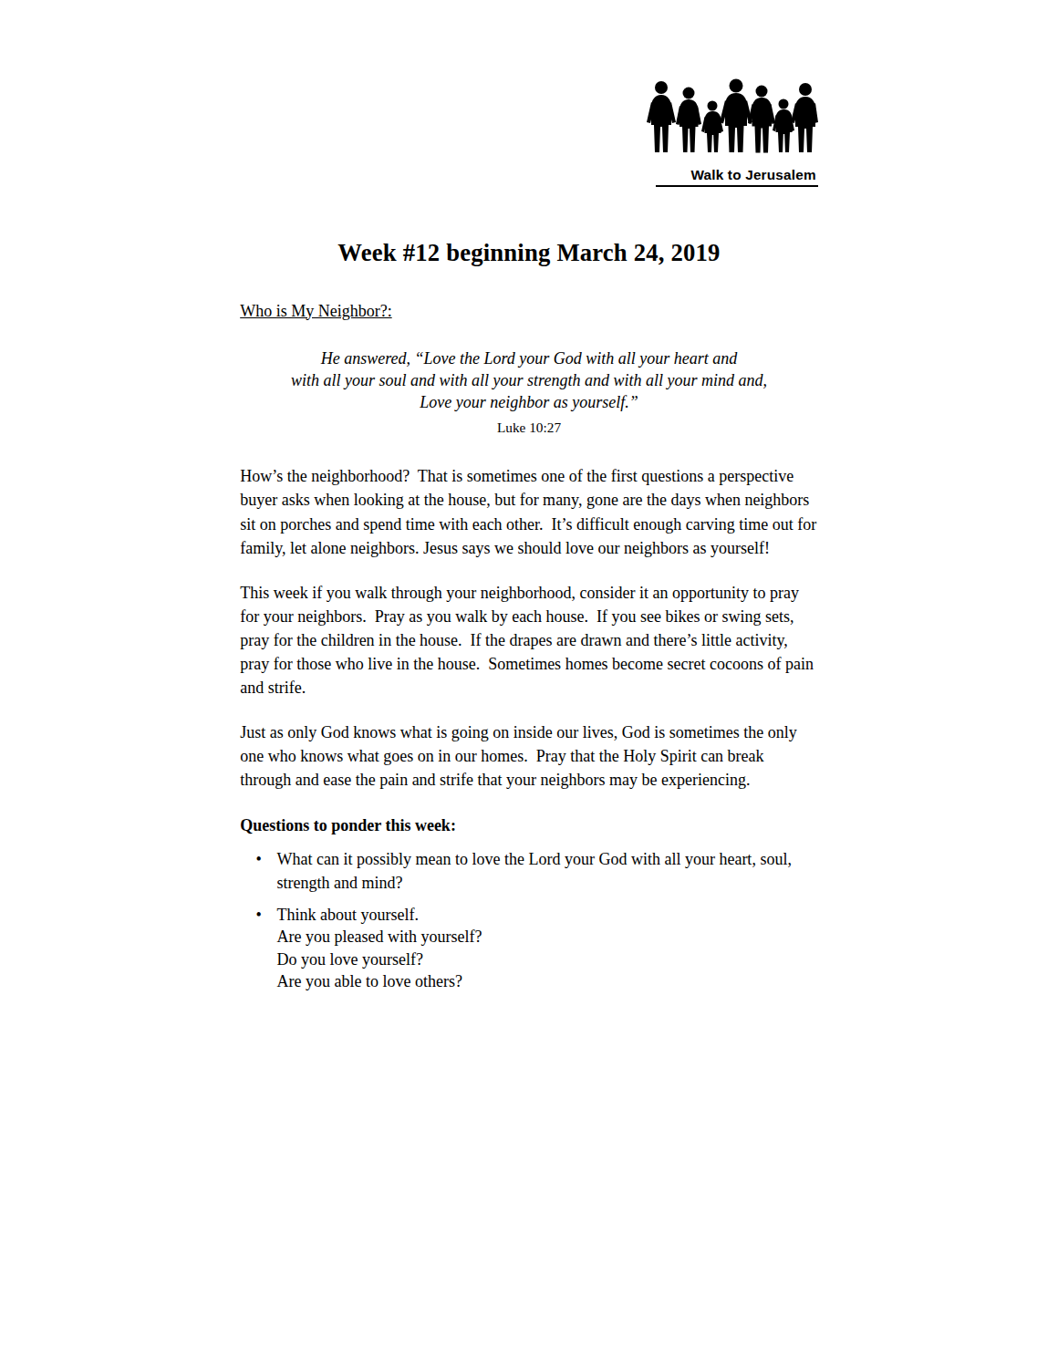Walk to Jerusalem
Week #12 beginning March 24, 2019
Who is My Neighbor?:
He answered, “Love the Lord your God with all your heart and
with all your soul and with all your strength and with all your mind and,
Love your neighbor as yourself.”
Luke 10:27
How’s the neighborhood? That is sometimes one of the first questions a perspective buyer asks when looking at the house, but for many, gone are the days when neighbors sit on porches and spend time with each other. It’s difficult enough carving time out for family, let alone neighbors. Jesus says we should love our neighbors as yourself!
This week if you walk through your neighborhood, consider it an opportunity to pray for your neighbors. Pray as you walk by each house. If you see bikes or swing sets, pray for the children in the house. If the drapes are drawn and there’s little activity, pray for those who live in the house. Sometimes homes become secret cocoons of pain and strife.
Just as only God knows what is going on inside our lives, God is sometimes the only one who knows what goes on in our homes. Pray that the Holy Spirit can break through and ease the pain and strife that your neighbors may be experiencing.
Questions to ponder this week:
What can it possibly mean to love the Lord your God with all your heart, soul, strength and mind?
Think about yourself.
Are you pleased with yourself?
Do you love yourself?
Are you able to love others?